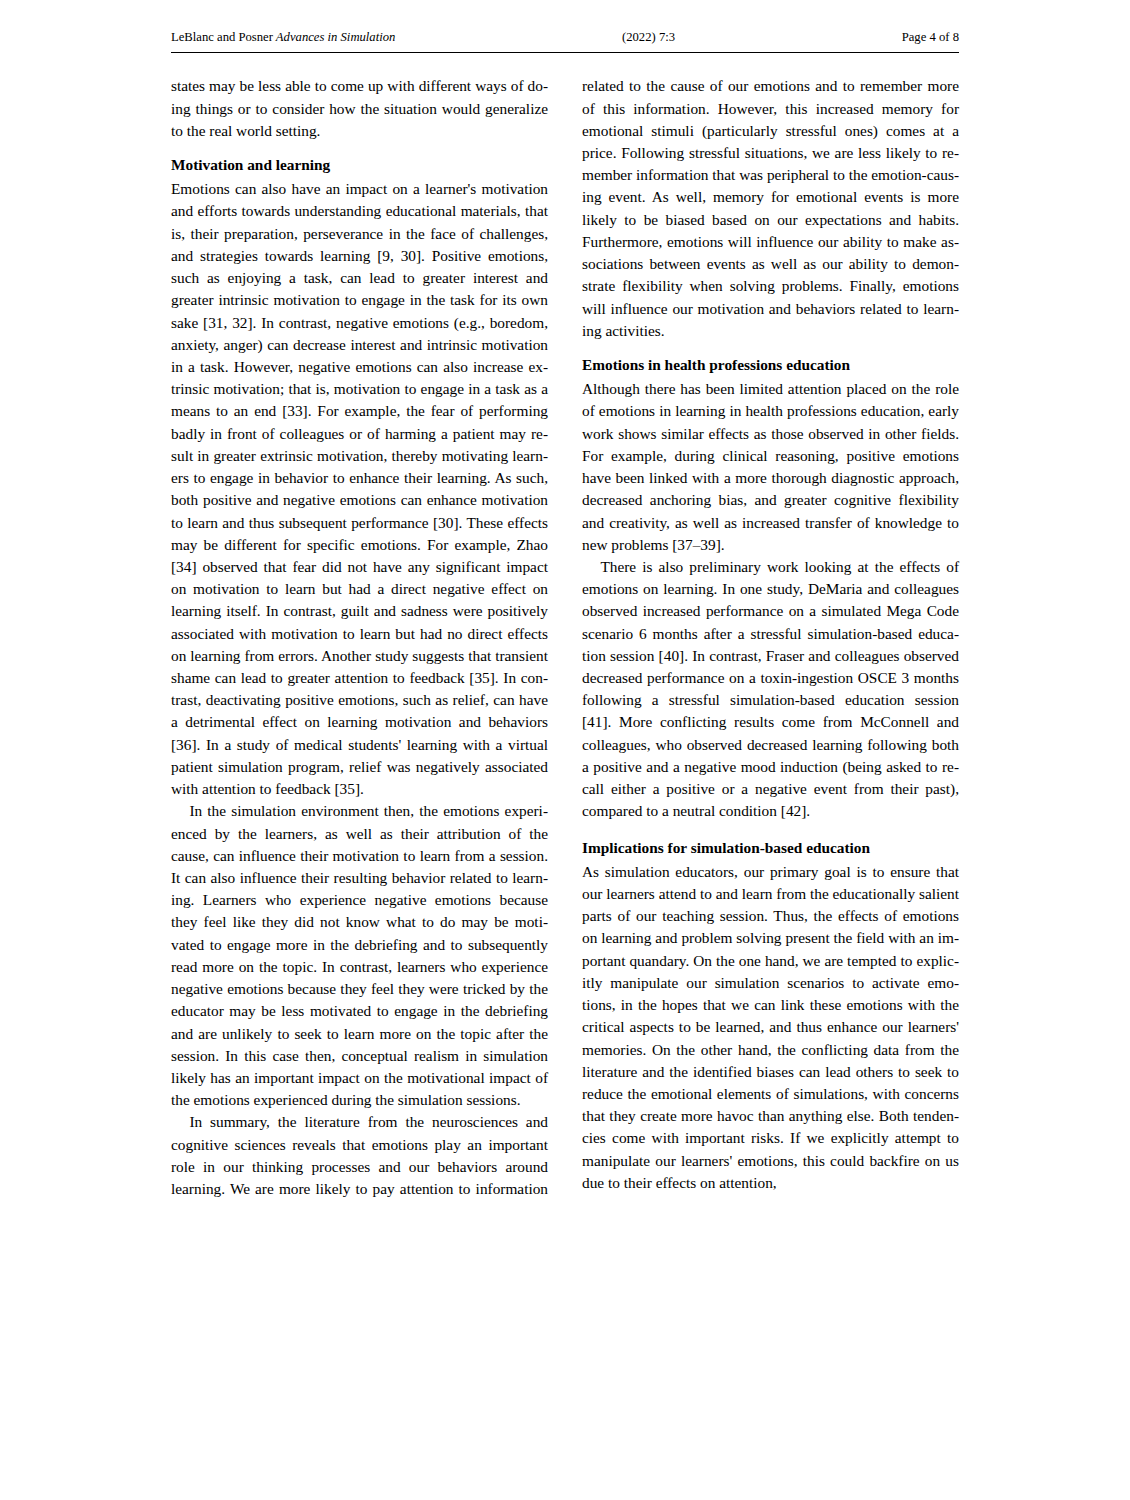LeBlanc and Posner Advances in Simulation
(2022) 7:3
Page 4 of 8
states may be less able to come up with different ways of doing things or to consider how the situation would generalize to the real world setting.
Motivation and learning
Emotions can also have an impact on a learner's motivation and efforts towards understanding educational materials, that is, their preparation, perseverance in the face of challenges, and strategies towards learning [9, 30]. Positive emotions, such as enjoying a task, can lead to greater interest and greater intrinsic motivation to engage in the task for its own sake [31, 32]. In contrast, negative emotions (e.g., boredom, anxiety, anger) can decrease interest and intrinsic motivation in a task. However, negative emotions can also increase extrinsic motivation; that is, motivation to engage in a task as a means to an end [33]. For example, the fear of performing badly in front of colleagues or of harming a patient may result in greater extrinsic motivation, thereby motivating learners to engage in behavior to enhance their learning. As such, both positive and negative emotions can enhance motivation to learn and thus subsequent performance [30]. These effects may be different for specific emotions. For example, Zhao [34] observed that fear did not have any significant impact on motivation to learn but had a direct negative effect on learning itself. In contrast, guilt and sadness were positively associated with motivation to learn but had no direct effects on learning from errors. Another study suggests that transient shame can lead to greater attention to feedback [35]. In contrast, deactivating positive emotions, such as relief, can have a detrimental effect on learning motivation and behaviors [36]. In a study of medical students' learning with a virtual patient simulation program, relief was negatively associated with attention to feedback [35].
In the simulation environment then, the emotions experienced by the learners, as well as their attribution of the cause, can influence their motivation to learn from a session. It can also influence their resulting behavior related to learning. Learners who experience negative emotions because they feel like they did not know what to do may be motivated to engage more in the debriefing and to subsequently read more on the topic. In contrast, learners who experience negative emotions because they feel they were tricked by the educator may be less motivated to engage in the debriefing and are unlikely to seek to learn more on the topic after the session. In this case then, conceptual realism in simulation likely has an important impact on the motivational impact of the emotions experienced during the simulation sessions.
In summary, the literature from the neurosciences and cognitive sciences reveals that emotions play an important role in our thinking processes and our behaviors around learning. We are more likely to pay attention to information related to the cause of our emotions and to remember more of this information. However, this increased memory for emotional stimuli (particularly stressful ones) comes at a price. Following stressful situations, we are less likely to remember information that was peripheral to the emotion-causing event. As well, memory for emotional events is more likely to be biased based on our expectations and habits. Furthermore, emotions will influence our ability to make associations between events as well as our ability to demonstrate flexibility when solving problems. Finally, emotions will influence our motivation and behaviors related to learning activities.
Emotions in health professions education
Although there has been limited attention placed on the role of emotions in learning in health professions education, early work shows similar effects as those observed in other fields. For example, during clinical reasoning, positive emotions have been linked with a more thorough diagnostic approach, decreased anchoring bias, and greater cognitive flexibility and creativity, as well as increased transfer of knowledge to new problems [37–39].
There is also preliminary work looking at the effects of emotions on learning. In one study, DeMaria and colleagues observed increased performance on a simulated Mega Code scenario 6 months after a stressful simulation-based education session [40]. In contrast, Fraser and colleagues observed decreased performance on a toxin-ingestion OSCE 3 months following a stressful simulation-based education session [41]. More conflicting results come from McConnell and colleagues, who observed decreased learning following both a positive and a negative mood induction (being asked to recall either a positive or a negative event from their past), compared to a neutral condition [42].
Implications for simulation-based education
As simulation educators, our primary goal is to ensure that our learners attend to and learn from the educationally salient parts of our teaching session. Thus, the effects of emotions on learning and problem solving present the field with an important quandary. On the one hand, we are tempted to explicitly manipulate our simulation scenarios to activate emotions, in the hopes that we can link these emotions with the critical aspects to be learned, and thus enhance our learners' memories. On the other hand, the conflicting data from the literature and the identified biases can lead others to seek to reduce the emotional elements of simulations, with concerns that they create more havoc than anything else. Both tendencies come with important risks. If we explicitly attempt to manipulate our learners' emotions, this could backfire on us due to their effects on attention,